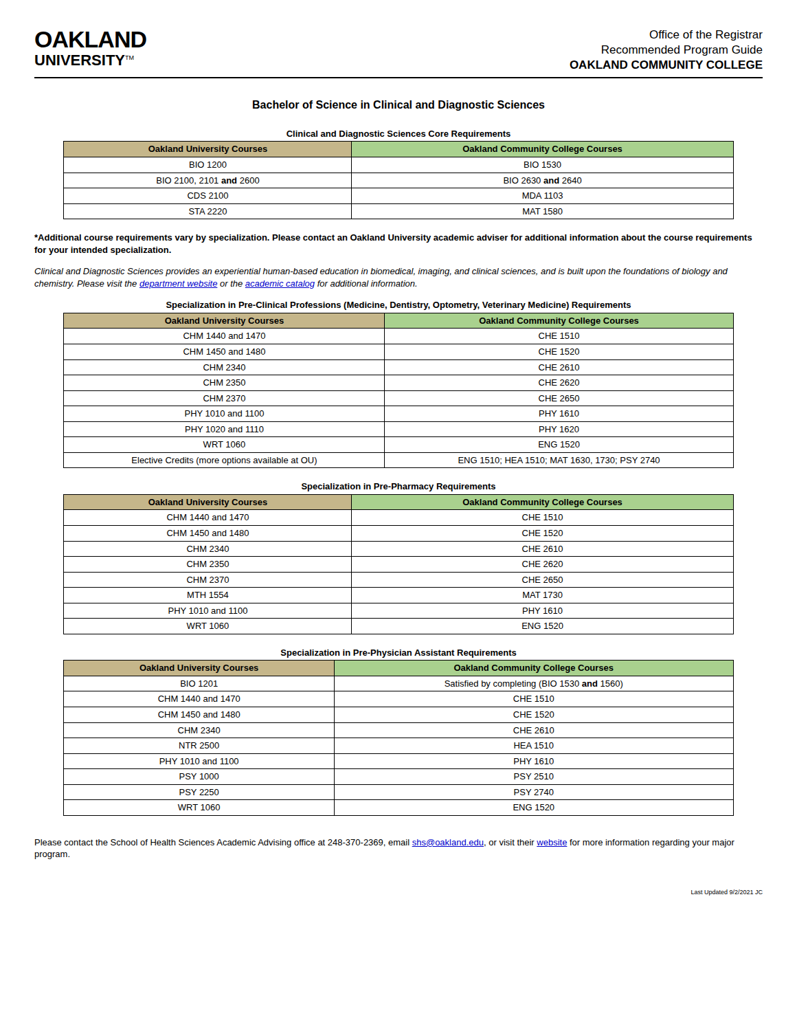OAKLAND UNIVERSITYTM
Office of the Registrar
Recommended Program Guide
OAKLAND COMMUNITY COLLEGE
Bachelor of Science in Clinical and Diagnostic Sciences
Clinical and Diagnostic Sciences Core Requirements
| Oakland University Courses | Oakland Community College Courses |
| --- | --- |
| BIO 1200 | BIO 1530 |
| BIO 2100, 2101 and 2600 | BIO 2630 and 2640 |
| CDS 2100 | MDA 1103 |
| STA 2220 | MAT 1580 |
*Additional course requirements vary by specialization. Please contact an Oakland University academic adviser for additional information about the course requirements for your intended specialization.
Clinical and Diagnostic Sciences provides an experiential human-based education in biomedical, imaging, and clinical sciences, and is built upon the foundations of biology and chemistry. Please visit the department website or the academic catalog for additional information.
Specialization in Pre-Clinical Professions (Medicine, Dentistry, Optometry, Veterinary Medicine) Requirements
| Oakland University Courses | Oakland Community College Courses |
| --- | --- |
| CHM 1440 and 1470 | CHE 1510 |
| CHM 1450 and 1480 | CHE 1520 |
| CHM 2340 | CHE 2610 |
| CHM 2350 | CHE 2620 |
| CHM 2370 | CHE 2650 |
| PHY 1010 and 1100 | PHY 1610 |
| PHY 1020 and 1110 | PHY 1620 |
| WRT 1060 | ENG 1520 |
| Elective Credits (more options available at OU) | ENG 1510; HEA 1510; MAT 1630, 1730; PSY 2740 |
Specialization in Pre-Pharmacy Requirements
| Oakland University Courses | Oakland Community College Courses |
| --- | --- |
| CHM 1440 and 1470 | CHE 1510 |
| CHM 1450 and 1480 | CHE 1520 |
| CHM 2340 | CHE 2610 |
| CHM 2350 | CHE 2620 |
| CHM 2370 | CHE 2650 |
| MTH 1554 | MAT 1730 |
| PHY 1010 and 1100 | PHY 1610 |
| WRT 1060 | ENG 1520 |
Specialization in Pre-Physician Assistant Requirements
| Oakland University Courses | Oakland Community College Courses |
| --- | --- |
| BIO 1201 | Satisfied by completing (BIO 1530 and 1560) |
| CHM 1440 and 1470 | CHE 1510 |
| CHM 1450 and 1480 | CHE 1520 |
| CHM 2340 | CHE 2610 |
| NTR 2500 | HEA 1510 |
| PHY 1010 and 1100 | PHY 1610 |
| PSY 1000 | PSY 2510 |
| PSY 2250 | PSY 2740 |
| WRT 1060 | ENG 1520 |
Please contact the School of Health Sciences Academic Advising office at 248-370-2369, email shs@oakland.edu, or visit their website for more information regarding your major program.
Last Updated 9/2/2021 JC